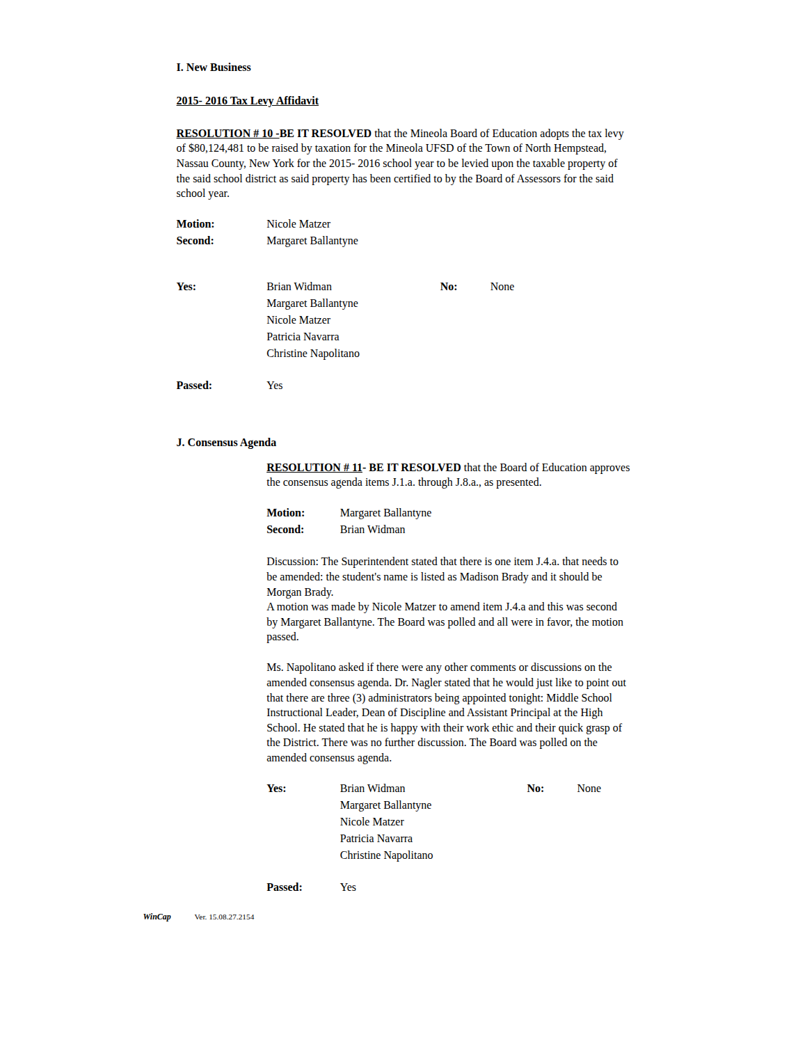I. New Business
2015- 2016 Tax Levy Affidavit
RESOLUTION # 10 -BE IT RESOLVED that the Mineola Board of Education adopts the tax levy of $80,124,481 to be raised by taxation for the Mineola UFSD of the Town of North Hempstead, Nassau County, New York for the 2015- 2016 school year to be levied upon the taxable property of the said school district as said property has been certified to by the Board of Assessors for the said school year.
| Motion: | Nicole Matzer | | |
| Second: | Margaret Ballantyne | | |
| Yes: | Brian Widman | No: | None |
| | Margaret Ballantyne | | |
| | Nicole Matzer | | |
| | Patricia Navarra | | |
| | Christine Napolitano | | |
| Passed: | Yes |
J. Consensus Agenda
RESOLUTION # 11- BE IT RESOLVED that the Board of Education approves the consensus agenda items J.1.a. through J.8.a., as presented.
| Motion: | Margaret Ballantyne |
| Second: | Brian Widman |
Discussion: The Superintendent stated that there is one item J.4.a. that needs to be amended: the student's name is listed as Madison Brady and it should be Morgan Brady.
A motion was made by Nicole Matzer to amend item J.4.a and this was second by Margaret Ballantyne. The Board was polled and all were in favor, the motion passed.
Ms. Napolitano asked if there were any other comments or discussions on the amended consensus agenda. Dr. Nagler stated that he would just like to point out that there are three (3) administrators being appointed tonight: Middle School Instructional Leader, Dean of Discipline and Assistant Principal at the High School. He stated that he is happy with their work ethic and their quick grasp of the District. There was no further discussion. The Board was polled on the amended consensus agenda.
| Yes: | Brian Widman | No: | None |
| | Margaret Ballantyne | | |
| | Nicole Matzer | | |
| | Patricia Navarra | | |
| | Christine Napolitano | | |
| Passed: | Yes |
WinCap Ver. 15.08.27.2154